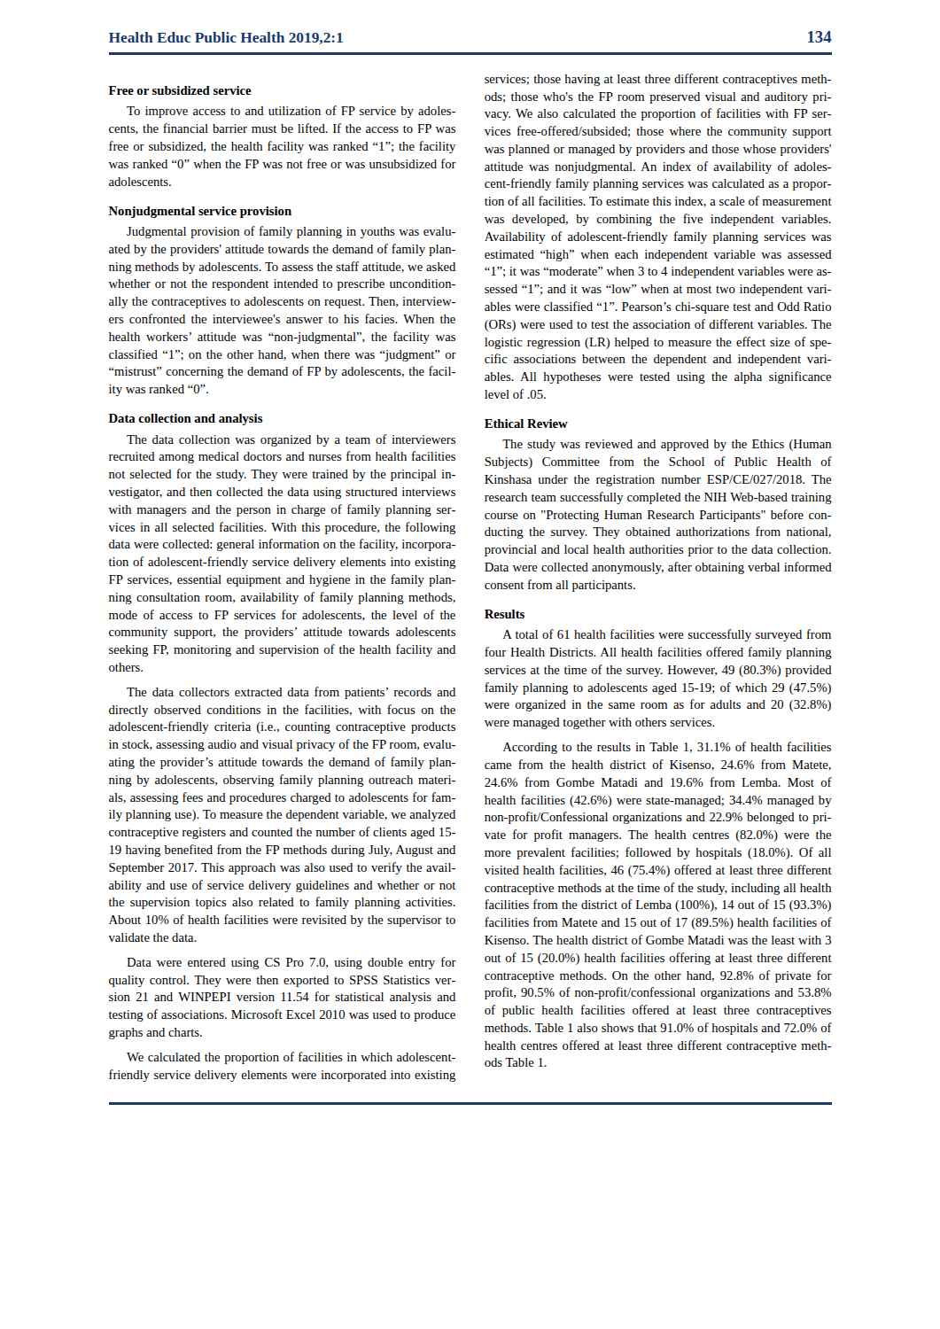Health Educ Public Health 2019,2:1 134
Free or subsidized service
To improve access to and utilization of FP service by adolescents, the financial barrier must be lifted. If the access to FP was free or subsidized, the health facility was ranked “1”; the facility was ranked “0” when the FP was not free or was unsubsidized for adolescents.
Nonjudgmental service provision
Judgmental provision of family planning in youths was evaluated by the providers' attitude towards the demand of family planning methods by adolescents. To assess the staff attitude, we asked whether or not the respondent intended to prescribe unconditionally the contraceptives to adolescents on request. Then, interviewers confronted the interviewee's answer to his facies. When the health workers’ attitude was “non-judgmental”, the facility was classified “1”; on the other hand, when there was “judgment” or “mistrust” concerning the demand of FP by adolescents, the facility was ranked “0”.
Data collection and analysis
The data collection was organized by a team of interviewers recruited among medical doctors and nurses from health facilities not selected for the study. They were trained by the principal investigator, and then collected the data using structured interviews with managers and the person in charge of family planning services in all selected facilities. With this procedure, the following data were collected: general information on the facility, incorporation of adolescent-friendly service delivery elements into existing FP services, essential equipment and hygiene in the family planning consultation room, availability of family planning methods, mode of access to FP services for adolescents, the level of the community support, the providers’ attitude towards adolescents seeking FP, monitoring and supervision of the health facility and others.
The data collectors extracted data from patients’ records and directly observed conditions in the facilities, with focus on the adolescent-friendly criteria (i.e., counting contraceptive products in stock, assessing audio and visual privacy of the FP room, evaluating the provider’s attitude towards the demand of family planning by adolescents, observing family planning outreach materials, assessing fees and procedures charged to adolescents for family planning use). To measure the dependent variable, we analyzed contraceptive registers and counted the number of clients aged 15-19 having benefited from the FP methods during July, August and September 2017. This approach was also used to verify the availability and use of service delivery guidelines and whether or not the supervision topics also related to family planning activities. About 10% of health facilities were revisited by the supervisor to validate the data.
Data were entered using CS Pro 7.0, using double entry for quality control. They were then exported to SPSS Statistics version 21 and WINPEPI version 11.54 for statistical analysis and testing of associations. Microsoft Excel 2010 was used to produce graphs and charts.
We calculated the proportion of facilities in which adolescent-friendly service delivery elements were incorporated into existing services; those having at least three different contraceptives methods; those who's the FP room preserved visual and auditory privacy. We also calculated the proportion of facilities with FP services free-offered/subsided; those where the community support was planned or managed by providers and those whose providers' attitude was nonjudgmental. An index of availability of adolescent-friendly family planning services was calculated as a proportion of all facilities. To estimate this index, a scale of measurement was developed, by combining the five independent variables. Availability of adolescent-friendly family planning services was estimated “high” when each independent variable was assessed “1”; it was “moderate” when 3 to 4 independent variables were assessed “1”; and it was “low” when at most two independent variables were classified “1”. Pearson’s chi-square test and Odd Ratio (ORs) were used to test the association of different variables. The logistic regression (LR) helped to measure the effect size of specific associations between the dependent and independent variables. All hypotheses were tested using the alpha significance level of .05.
Ethical Review
The study was reviewed and approved by the Ethics (Human Subjects) Committee from the School of Public Health of Kinshasa under the registration number ESP/CE/027/2018. The research team successfully completed the NIH Web-based training course on "Protecting Human Research Participants" before conducting the survey. They obtained authorizations from national, provincial and local health authorities prior to the data collection. Data were collected anonymously, after obtaining verbal informed consent from all participants.
Results
A total of 61 health facilities were successfully surveyed from four Health Districts. All health facilities offered family planning services at the time of the survey. However, 49 (80.3%) provided family planning to adolescents aged 15-19; of which 29 (47.5%) were organized in the same room as for adults and 20 (32.8%) were managed together with others services.
According to the results in Table 1, 31.1% of health facilities came from the health district of Kisenso, 24.6% from Matete, 24.6% from Gombe Matadi and 19.6% from Lemba. Most of health facilities (42.6%) were state-managed; 34.4% managed by non-profit/Confessional organizations and 22.9% belonged to private for profit managers. The health centres (82.0%) were the more prevalent facilities; followed by hospitals (18.0%). Of all visited health facilities, 46 (75.4%) offered at least three different contraceptive methods at the time of the study, including all health facilities from the district of Lemba (100%), 14 out of 15 (93.3%) facilities from Matete and 15 out of 17 (89.5%) health facilities of Kisenso. The health district of Gombe Matadi was the least with 3 out of 15 (20.0%) health facilities offering at least three different contraceptive methods. On the other hand, 92.8% of private for profit, 90.5% of non-profit/confessional organizations and 53.8% of public health facilities offered at least three contraceptives methods. Table 1 also shows that 91.0% of hospitals and 72.0% of health centres offered at least three different contraceptive methods Table 1.